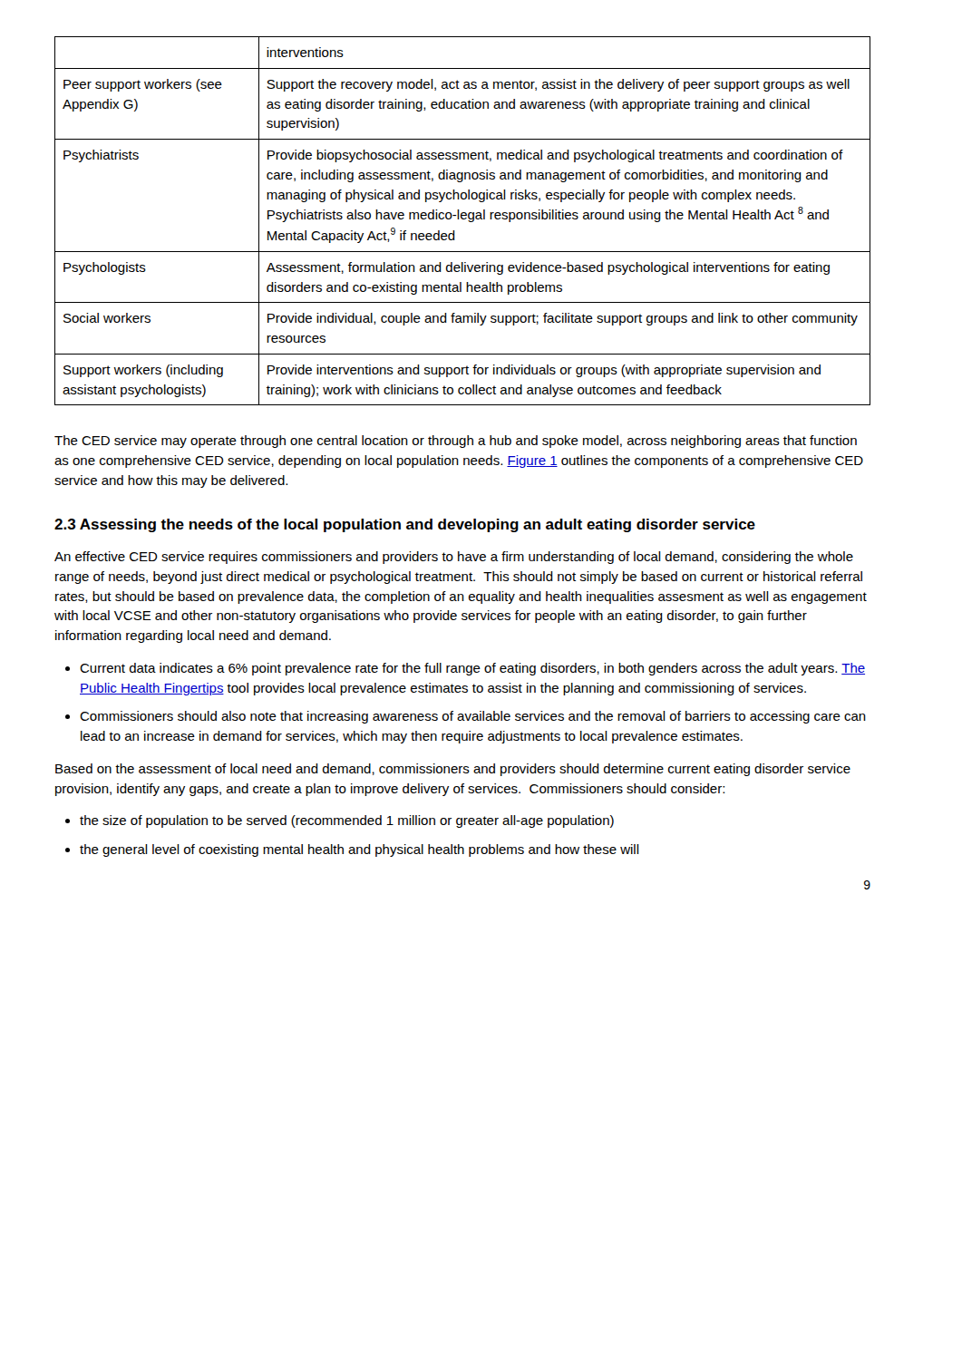| | interventions |
| Peer support workers (see Appendix G) | Support the recovery model, act as a mentor, assist in the delivery of peer support groups as well as eating disorder training, education and awareness (with appropriate training and clinical supervision) |
| Psychiatrists | Provide biopsychosocial assessment, medical and psychological treatments and coordination of care, including assessment, diagnosis and management of comorbidities, and monitoring and managing of physical and psychological risks, especially for people with complex needs. Psychiatrists also have medico-legal responsibilities around using the Mental Health Act 8 and Mental Capacity Act, 9 if needed |
| Psychologists | Assessment, formulation and delivering evidence-based psychological interventions for eating disorders and co-existing mental health problems |
| Social workers | Provide individual, couple and family support; facilitate support groups and link to other community resources |
| Support workers (including assistant psychologists) | Provide interventions and support for individuals or groups (with appropriate supervision and training); work with clinicians to collect and analyse outcomes and feedback |
The CED service may operate through one central location or through a hub and spoke model, across neighboring areas that function as one comprehensive CED service, depending on local population needs. Figure 1 outlines the components of a comprehensive CED service and how this may be delivered.
2.3 Assessing the needs of the local population and developing an adult eating disorder service
An effective CED service requires commissioners and providers to have a firm understanding of local demand, considering the whole range of needs, beyond just direct medical or psychological treatment. This should not simply be based on current or historical referral rates, but should be based on prevalence data, the completion of an equality and health inequalities assesment as well as engagement with local VCSE and other non-statutory organisations who provide services for people with an eating disorder, to gain further information regarding local need and demand.
Current data indicates a 6% point prevalence rate for the full range of eating disorders, in both genders across the adult years. The Public Health Fingertips tool provides local prevalence estimates to assist in the planning and commissioning of services.
Commissioners should also note that increasing awareness of available services and the removal of barriers to accessing care can lead to an increase in demand for services, which may then require adjustments to local prevalence estimates.
Based on the assessment of local need and demand, commissioners and providers should determine current eating disorder service provision, identify any gaps, and create a plan to improve delivery of services. Commissioners should consider:
the size of population to be served (recommended 1 million or greater all-age population)
the general level of coexisting mental health and physical health problems and how these will
9